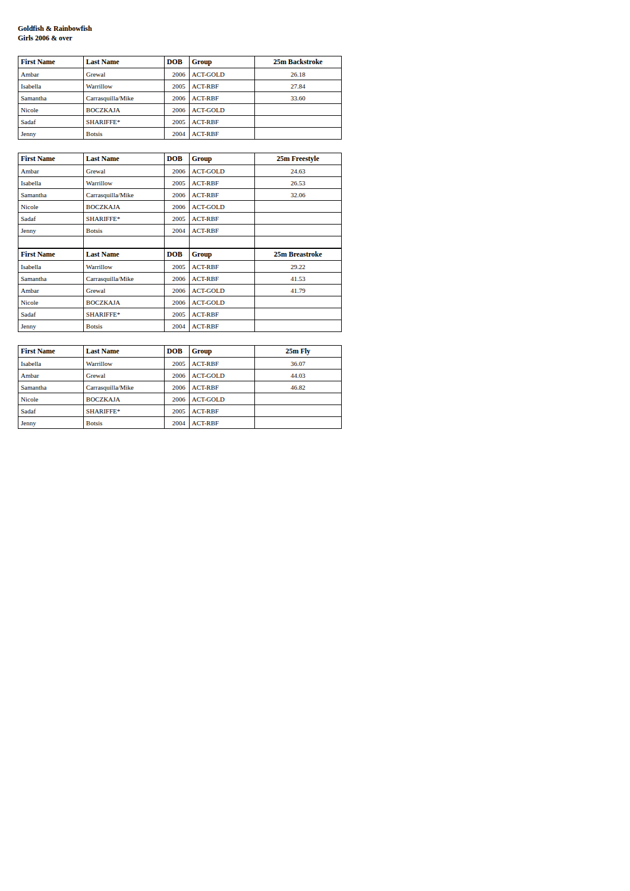Goldfish & Rainbowfish Girls 2006 & over
| First Name | Last Name | DOB | Group | 25m Backstroke |
| --- | --- | --- | --- | --- |
| Ambar | Grewal | 2006 | ACT-GOLD | 26.18 |
| Isabella | Warrillow | 2005 | ACT-RBF | 27.84 |
| Samantha | Carrasquilla/Mike | 2006 | ACT-RBF | 33.60 |
| Nicole | BOCZKAJA | 2006 | ACT-GOLD | |
| Sadaf | SHARIFFE* | 2005 | ACT-RBF | |
| Jenny | Botsis | 2004 | ACT-RBF | |
| First Name | Last Name | DOB | Group | 25m Freestyle |
| --- | --- | --- | --- | --- |
| Ambar | Grewal | 2006 | ACT-GOLD | 24.63 |
| Isabella | Warrillow | 2005 | ACT-RBF | 26.53 |
| Samantha | Carrasquilla/Mike | 2006 | ACT-RBF | 32.06 |
| Nicole | BOCZKAJA | 2006 | ACT-GOLD | |
| Sadaf | SHARIFFE* | 2005 | ACT-RBF | |
| Jenny | Botsis | 2004 | ACT-RBF | |
| First Name | Last Name | DOB | Group | 25m Breastroke |
| --- | --- | --- | --- | --- |
| Isabella | Warrillow | 2005 | ACT-RBF | 29.22 |
| Samantha | Carrasquilla/Mike | 2006 | ACT-RBF | 41.53 |
| Ambar | Grewal | 2006 | ACT-GOLD | 41.79 |
| Nicole | BOCZKAJA | 2006 | ACT-GOLD | |
| Sadaf | SHARIFFE* | 2005 | ACT-RBF | |
| Jenny | Botsis | 2004 | ACT-RBF | |
| First Name | Last Name | DOB | Group | 25m Fly |
| --- | --- | --- | --- | --- |
| Isabella | Warrillow | 2005 | ACT-RBF | 36.07 |
| Ambar | Grewal | 2006 | ACT-GOLD | 44.03 |
| Samantha | Carrasquilla/Mike | 2006 | ACT-RBF | 46.82 |
| Nicole | BOCZKAJA | 2006 | ACT-GOLD | |
| Sadaf | SHARIFFE* | 2005 | ACT-RBF | |
| Jenny | Botsis | 2004 | ACT-RBF | |